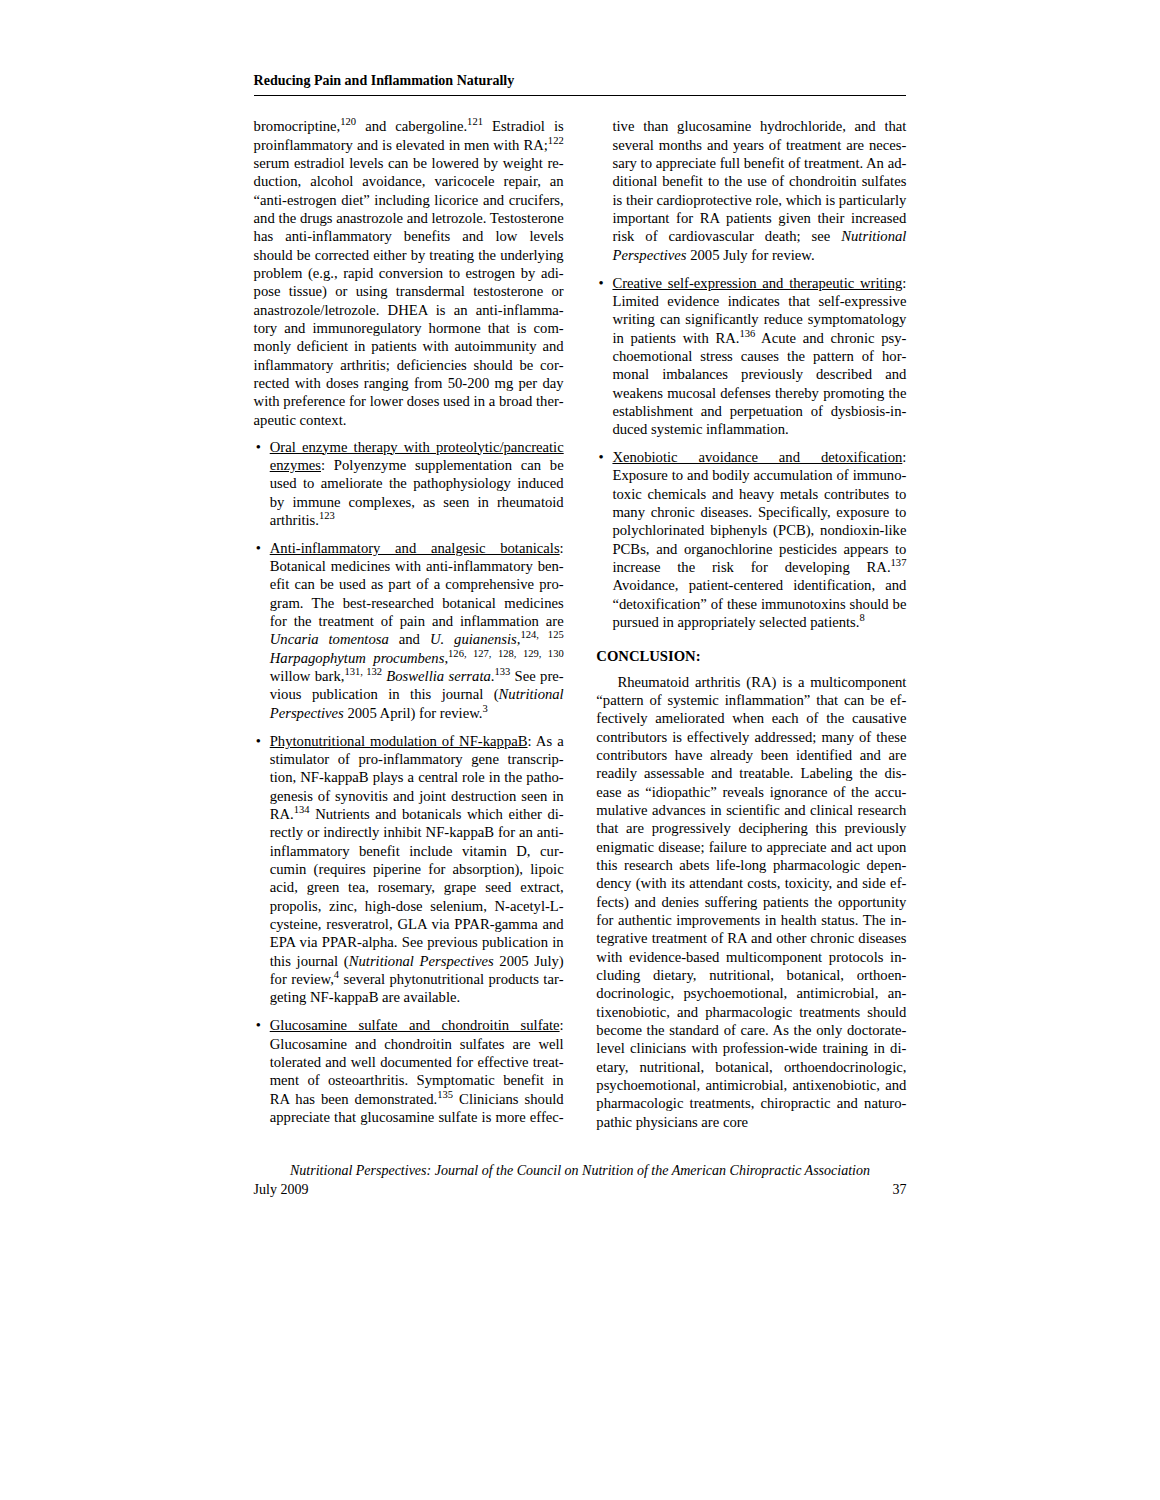Reducing Pain and Inflammation Naturally
bromocriptine,120 and cabergoline.121 Estradiol is proinflammatory and is elevated in men with RA;122 serum estradiol levels can be lowered by weight reduction, alcohol avoidance, varicocele repair, an “anti-estrogen diet” including licorice and crucifers, and the drugs anastrozole and letrozole. Testosterone has anti-inflammatory benefits and low levels should be corrected either by treating the underlying problem (e.g., rapid conversion to estrogen by adipose tissue) or using transdermal testosterone or anastrozole/letrozole. DHEA is an anti-inflammatory and immunoregulatory hormone that is commonly deficient in patients with autoimmunity and inflammatory arthritis; deficiencies should be corrected with doses ranging from 50-200 mg per day with preference for lower doses used in a broad therapeutic context.
Oral enzyme therapy with proteolytic/pancreatic enzymes: Polyenzyme supplementation can be used to ameliorate the pathophysiology induced by immune complexes, as seen in rheumatoid arthritis.123
Anti-inflammatory and analgesic botanicals: Botanical medicines with anti-inflammatory benefit can be used as part of a comprehensive program. The best-researched botanical medicines for the treatment of pain and inflammation are Uncaria tomentosa and U. guianensis,124, 125 Harpagophytum procumbens,126, 127, 128, 129, 130 willow bark,131, 132 Boswellia serrata.133 See previous publication in this journal (Nutritional Perspectives 2005 April) for review.3
Phytonutritional modulation of NF-kappaB: As a stimulator of pro-inflammatory gene transcription, NF-kappaB plays a central role in the pathogenesis of synovitis and joint destruction seen in RA.134 Nutrients and botanicals which either directly or indirectly inhibit NF-kappaB for an anti-inflammatory benefit include vitamin D, curcumin (requires piperine for absorption), lipoic acid, green tea, rosemary, grape seed extract, propolis, zinc, high-dose selenium, N-acetyl-L-cysteine, resveratrol, GLA via PPAR-gamma and EPA via PPAR-alpha. See previous publication in this journal (Nutritional Perspectives 2005 July) for review,4 several phytonutritional products targeting NF-kappaB are available.
Glucosamine sulfate and chondroitin sulfate: Glucosamine and chondroitin sulfates are well tolerated and well documented for effective treatment of osteoarthritis. Symptomatic benefit in RA has been demonstrated.135 Clinicians should appreciate that glucosamine sulfate is more effective than glucosamine hydrochloride, and that several months and years of treatment are necessary to appreciate full benefit of treatment. An additional benefit to the use of chondroitin sulfates is their cardioprotective role, which is particularly important for RA patients given their increased risk of cardiovascular death; see Nutritional Perspectives 2005 July for review.
Creative self-expression and therapeutic writing: Limited evidence indicates that self-expressive writing can significantly reduce symptomatology in patients with RA.136 Acute and chronic psychoemotional stress causes the pattern of hormonal imbalances previously described and weakens mucosal defenses thereby promoting the establishment and perpetuation of dysbiosis-induced systemic inflammation.
Xenobiotic avoidance and detoxification: Exposure to and bodily accumulation of immunotoxic chemicals and heavy metals contributes to many chronic diseases. Specifically, exposure to polychlorinated biphenyls (PCB), nondioxin-like PCBs, and organochlorine pesticides appears to increase the risk for developing RA.137 Avoidance, patient-centered identification, and “detoxification” of these immunotoxins should be pursued in appropriately selected patients.8
CONCLUSION:
Rheumatoid arthritis (RA) is a multicomponent “pattern of systemic inflammation” that can be effectively ameliorated when each of the causative contributors is effectively addressed; many of these contributors have already been identified and are readily assessable and treatable. Labeling the disease as “idiopathic” reveals ignorance of the accumulative advances in scientific and clinical research that are progressively deciphering this previously enigmatic disease; failure to appreciate and act upon this research abets life-long pharmacologic dependency (with its attendant costs, toxicity, and side effects) and denies suffering patients the opportunity for authentic improvements in health status. The integrative treatment of RA and other chronic diseases with evidence-based multicomponent protocols including dietary, nutritional, botanical, orthoendocrinologic, psychoemotional, antimicrobial, antixenobiotic, and pharmacologic treatments should become the standard of care. As the only doctorate-level clinicians with profession-wide training in dietary, nutritional, botanical, orthoendocrinologic, psychoemotional, antimicrobial, antixenobiotic, and pharmacologic treatments, chiropractic and naturopathic physicians are core
Nutritional Perspectives: Journal of the Council on Nutrition of the American Chiropractic Association
July 2009 37